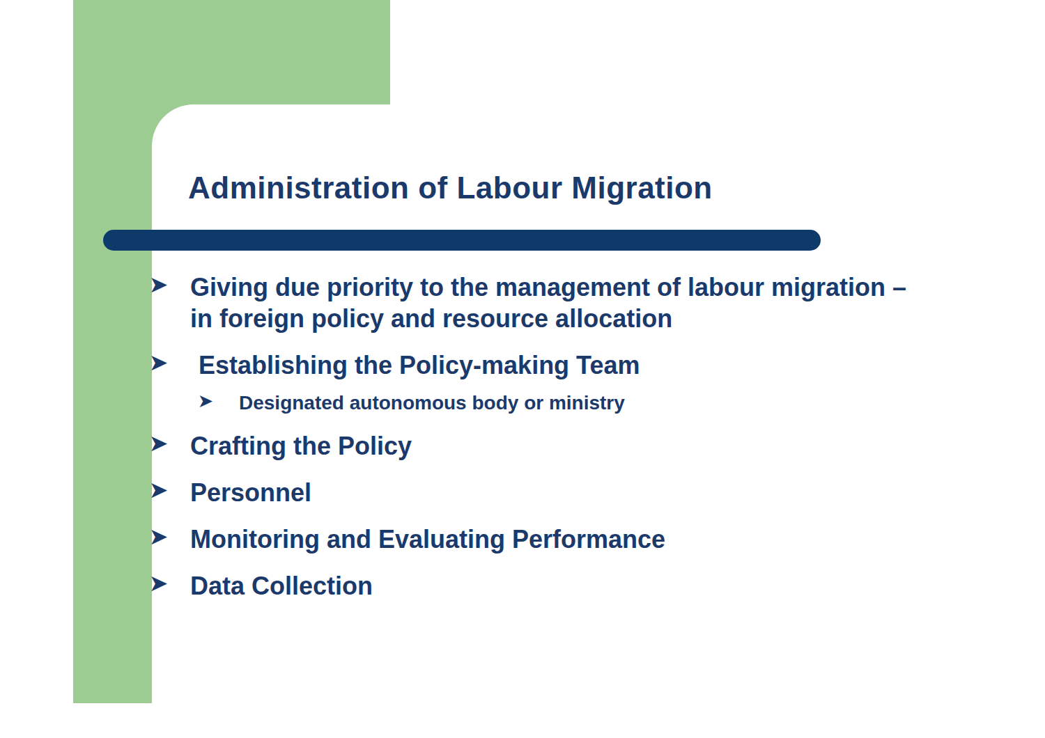Administration of Labour Migration
Giving due priority to the management of labour migration – in foreign policy and resource allocation
Establishing the Policy-making Team
Designated autonomous body or ministry
Crafting the Policy
Personnel
Monitoring and Evaluating Performance
Data Collection